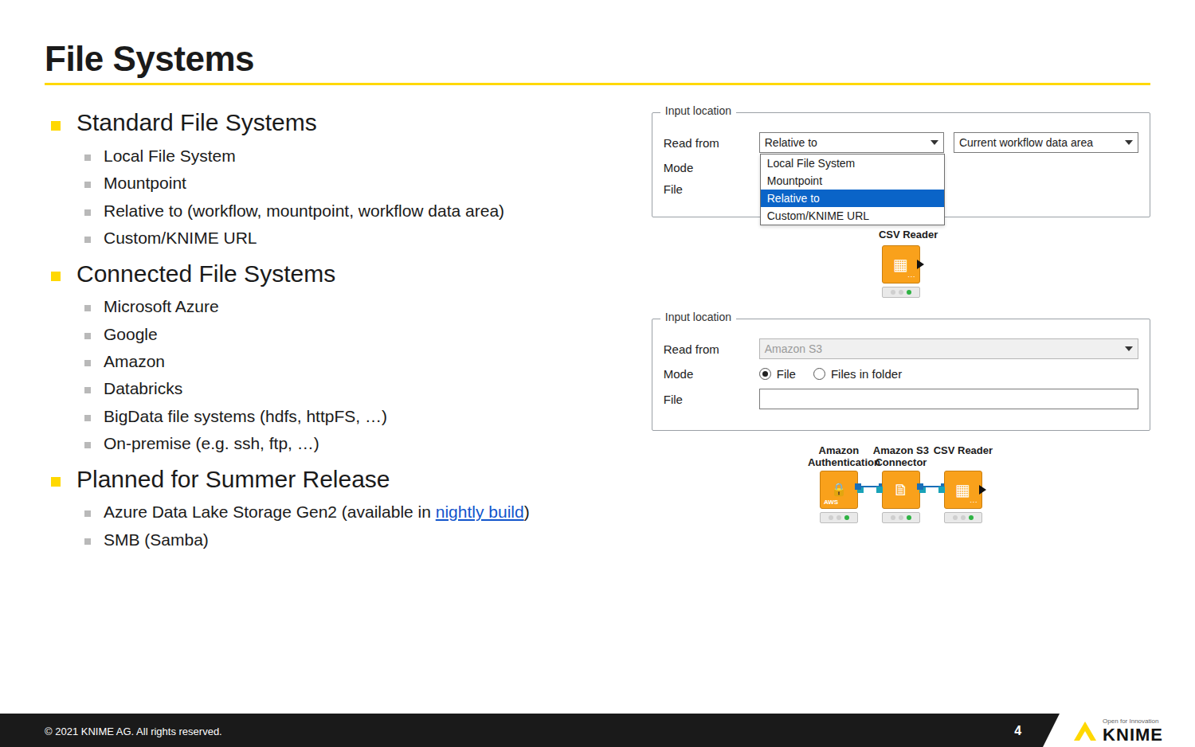File Systems
Standard File Systems
Local File System
Mountpoint
Relative to (workflow, mountpoint, workflow data area)
Custom/KNIME URL
Connected File Systems
Microsoft Azure
Google
Amazon
Databricks
BigData file systems (hdfs, httpFS, …)
On-premise (e.g. ssh, ftp, …)
Planned for Summer Release
Azure Data Lake Storage Gen2 (available in nightly build)
SMB (Samba)
Input location
Read from
Relative to
Local File System
Mountpoint
Relative to
Custom/KNIME URL
Current workflow data area
Mode
File
CSV Reader
▦ ⋯
Input location
Read from
Amazon S3
Mode
File Files in folder
File
Amazon
Authentication
Amazon S3 Connector
CSV Reader
🔒 AWS
🗎
▦ ⋯
© 2021 KNIME AG. All rights reserved. 4
Open for Innovation KNIME